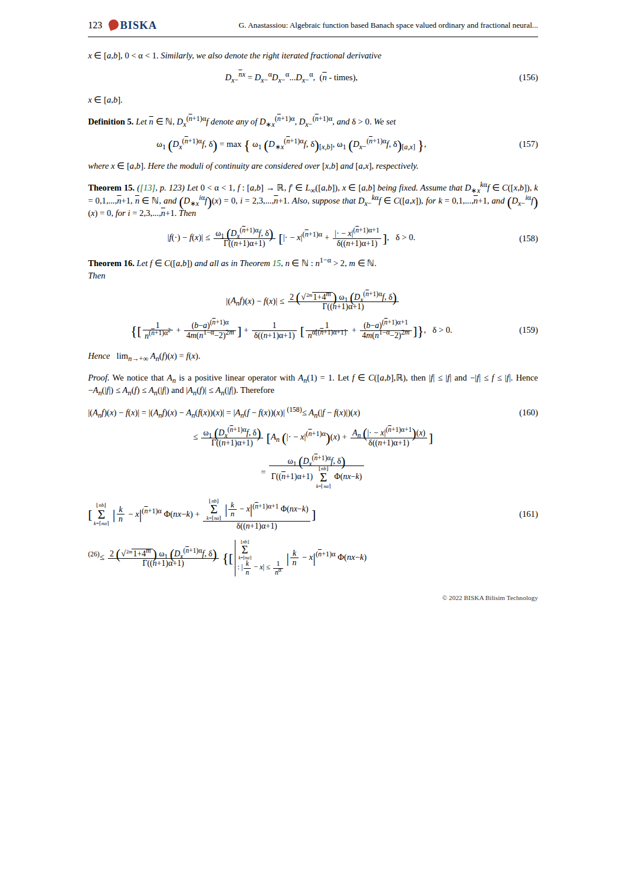123 BISKA G. Anastassiou: Algebraic function based Banach space valued ordinary and fractional neural...
x ∈ [a,b], 0 < α < 1. Similarly, we also denote the right iterated fractional derivative
Dx−nx = Dx−αDx−α...Dx−α, (n - times), (156)
x ∈ [a,b].
Definition 5. Let n ∈ ℕ, Dx(n+1)αf denote any of D∗x(n+1)α, Dx−(n+1)α, and δ > 0. We set
ω1 (Dx(n+1)αf, δ) = max { ω1 (D∗x(n+1)αf, δ)[x,b], ω1 (Dx−(n+1)αf, δ)[a,x] }, (157)
where x ∈ [a,b]. Here the moduli of continuity are considered over [x,b] and [a,x], respectively.
Theorem 15. ([13], p. 123) Let 0 < α < 1, f : [a,b] → ℝ, f′ ∈ L∞([a,b]), x ∈ [a,b] being fixed. Assume that D∗xkαf ∈ C([x,b]), k = 0,1,...,n+1, n ∈ ℕ, and (D∗xiαf)(x) = 0, i = 2,3,...,n+1. Also, suppose that Dx−kαf ∈ C([a,x]), for k = 0,1,...,n+1, and (Dx−iαf)(x) = 0, for i = 2,3,...,n+1. Then
|f(·) − f(x)| ≤ ω1 (Dx(n+1)αf, δ) Γ((n+1)α+1) [|· − x|(n+1)α + |· − x|(n+1)α+1 δ((n+1)α+1)], δ > 0. (158)
Theorem 16. Let f ∈ C([a,b]) and all as in Theorem 15, n ∈ ℕ : n1−α > 2, m ∈ ℕ.
Then
|(Anf)(x) − f(x)| ≤ 2 (2m 1+4m) ω1 (Dx(n+1)αf, δ) Γ((n+1)α+1)
{[1 n(n+1)α2 + (b−a)(n+1)α 4m(n1−α−2)2m] + 1 δ((n+1)α+1) [1 nα[(n+1)α+1] + (b−a)(n+1)α+14m(n1−α−2)2m]}, δ > 0. (159)
Hence limn→+∞ An(f)(x) = f(x).
Proof. We notice that An is a positive linear operator with An(1) = 1. Let f ∈ C([a,b],ℝ), then |f| ≤ |f| and −|f| ≤ f ≤ |f|. Hence −An(|f|) ≤ An(f) ≤ An(|f|) and |An(f)| ≤ An(|f|). Therefore
|(Anf)(x) − f(x)| = |(Anf)(x) − An(f(x))(x)| = |An(f − f(x))(x)| (158)≤ An(|f − f(x)|)(x) (160)
≤ ω1 (Dx(n+1)αf, δ) Γ((n+1)α+1) [An (|· − x|(n+1)α)(x) + An (|· − x|(n+1)α+1)(x) δ((n+1)α+1)]
= ω1 (Dx(n+1)αf, δ) Γ((n+1)α+1) ⌊nb⌋Σk=⌈na⌉ Φ(nx−k)
[⌊nb⌋Σk=⌈na⌉ |kn − x|(n+1)α Φ(nx−k) + ⌊nb⌋Σk=⌈na⌉ |kn − x|(n+1)α+1 Φ(nx−k) δ((n+1)α+1)] (161)
(26)≤ 2 (2m 1+4m) ω1 (Dx(n+1)αf, δ) Γ((n+1)α+1) {[⌊nb⌋Σk=⌈na⌉
: |kn − x| ≤ 1 nα |kn − x|(n+1)α Φ(nx−k)
© 2022 BISKA Bilisim Technology